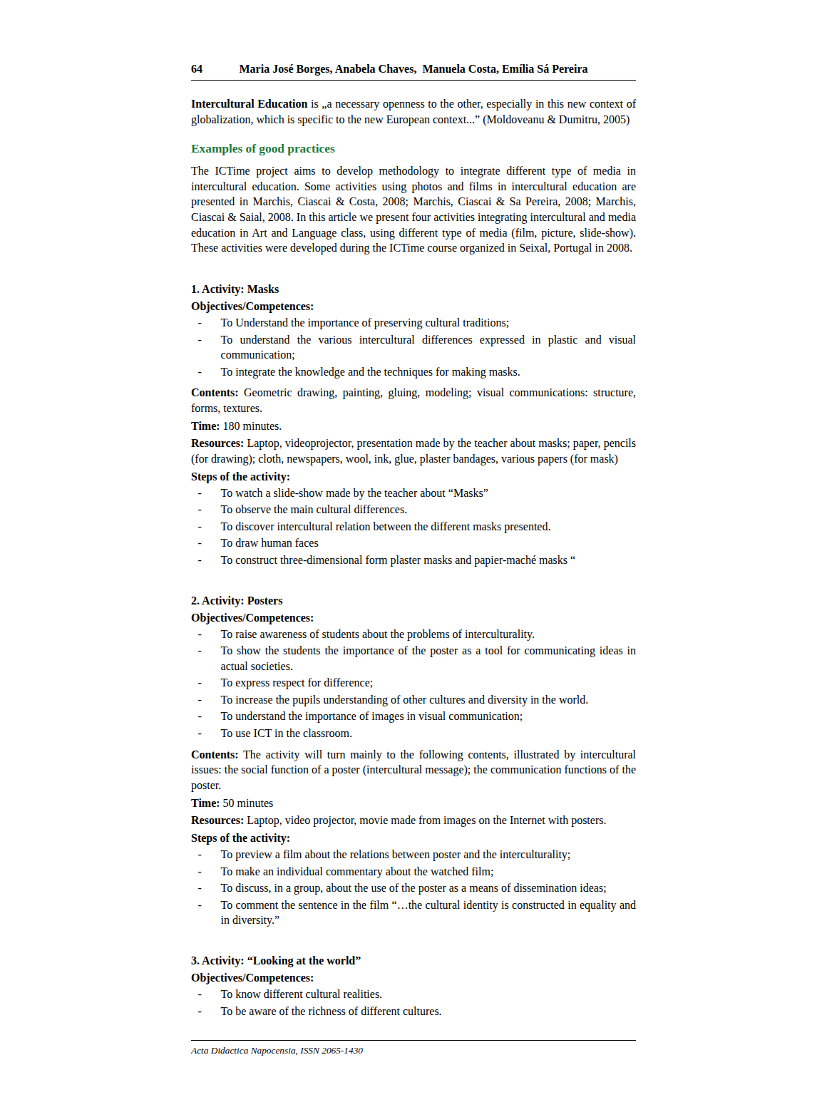64 Maria José Borges, Anabela Chaves, Manuela Costa, Emília Sá Pereira
Intercultural Education is „a necessary openness to the other, especially in this new context of globalization, which is specific to the new European context...” (Moldoveanu & Dumitru, 2005)
Examples of good practices
The ICTime project aims to develop methodology to integrate different type of media in intercultural education. Some activities using photos and films in intercultural education are presented in Marchis, Ciascai & Costa, 2008; Marchis, Ciascai & Sa Pereira, 2008; Marchis, Ciascai & Saial, 2008. In this article we present four activities integrating intercultural and media education in Art and Language class, using different type of media (film, picture, slide-show). These activities were developed during the ICTime course organized in Seixal, Portugal in 2008.
1. Activity: Masks
Objectives/Competences:
To Understand the importance of preserving cultural traditions;
To understand the various intercultural differences expressed in plastic and visual communication;
To integrate the knowledge and the techniques for making masks.
Contents: Geometric drawing, painting, gluing, modeling; visual communications: structure, forms, textures.
Time: 180 minutes.
Resources: Laptop, videoprojector, presentation made by the teacher about masks; paper, pencils (for drawing); cloth, newspapers, wool, ink, glue, plaster bandages, various papers (for mask)
Steps of the activity:
To watch a slide-show made by the teacher about “Masks”
To observe the main cultural differences.
To discover intercultural relation between the different masks presented.
To draw human faces
To construct three-dimensional form plaster masks and papier-maché masks “
2. Activity: Posters
Objectives/Competences:
To raise awareness of students about the problems of interculturality.
To show the students the importance of the poster as a tool for communicating ideas in actual societies.
To express respect for difference;
To increase the pupils understanding of other cultures and diversity in the world.
To understand the importance of images in visual communication;
To use ICT in the classroom.
Contents: The activity will turn mainly to the following contents, illustrated by intercultural issues: the social function of a poster (intercultural message); the communication functions of the poster.
Time: 50 minutes
Resources: Laptop, video projector, movie made from images on the Internet with posters.
Steps of the activity:
To preview a film about the relations between poster and the interculturality;
To make an individual commentary about the watched film;
To discuss, in a group, about the use of the poster as a means of dissemination ideas;
To comment the sentence in the film “…the cultural identity is constructed in equality and in diversity.”
3. Activity: “Looking at the world”
Objectives/Competences:
To know different cultural realities.
To be aware of the richness of different cultures.
Acta Didactica Napocensia, ISSN 2065-1430